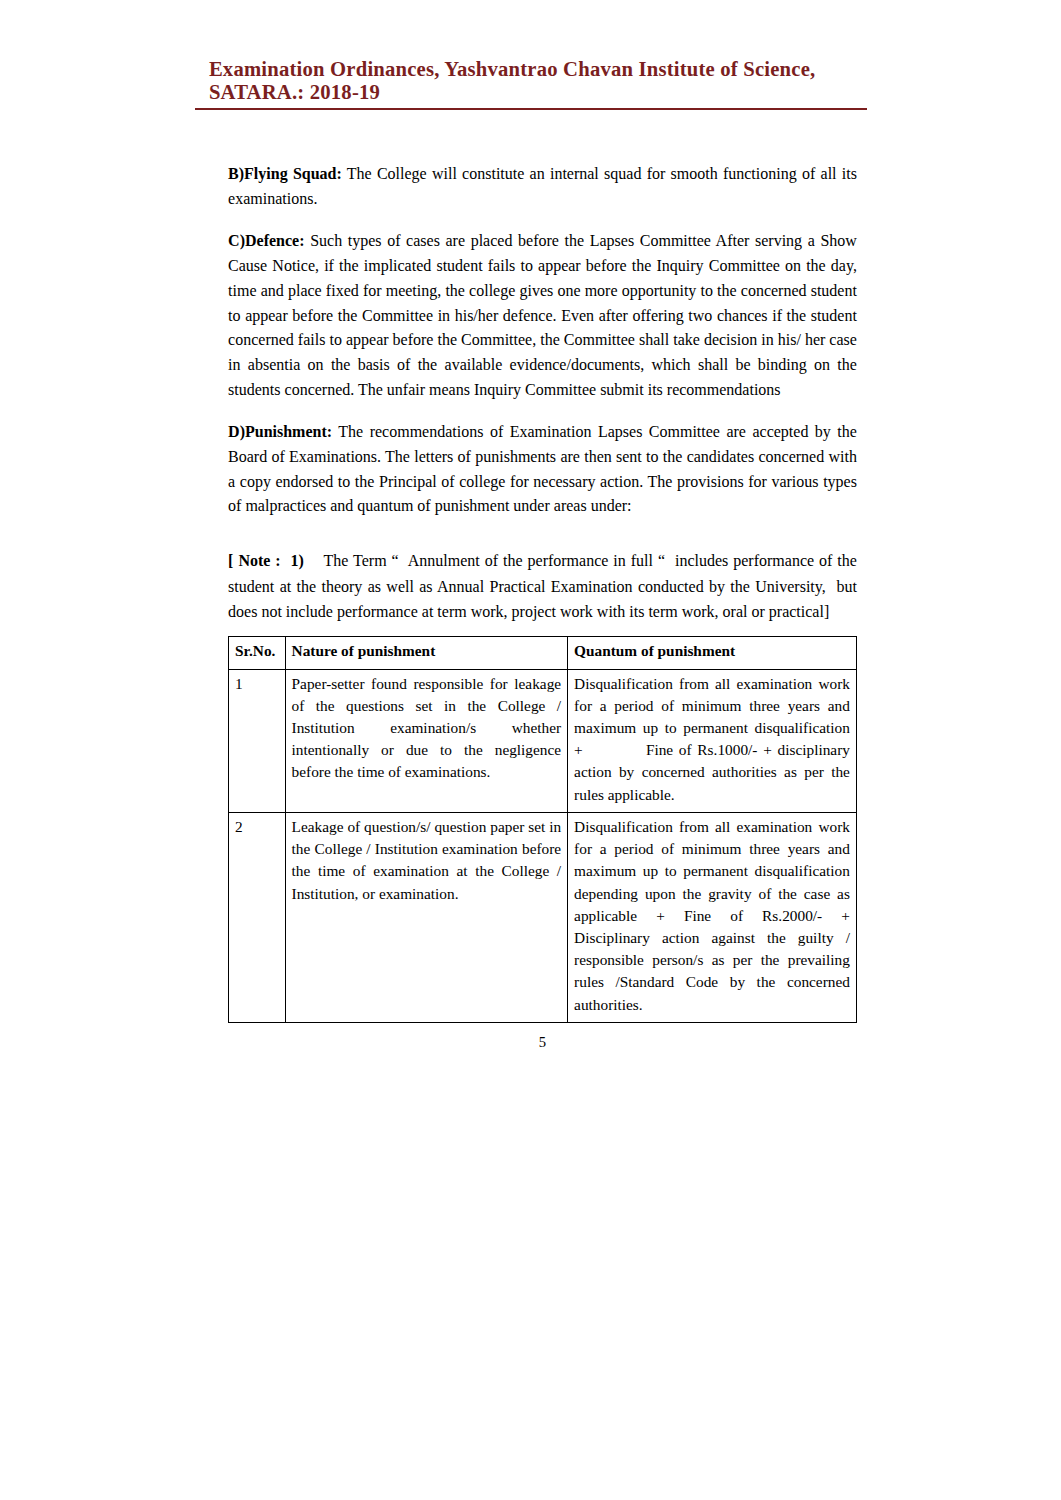Examination Ordinances, Yashvantrao Chavan Institute of Science, SATARA.: 2018-19
B)Flying Squad: The College will constitute an internal squad for smooth functioning of all its examinations.
C)Defence: Such types of cases are placed before the Lapses Committee After serving a Show Cause Notice, if the implicated student fails to appear before the Inquiry Committee on the day, time and place fixed for meeting, the college gives one more opportunity to the concerned student to appear before the Committee in his/her defence. Even after offering two chances if the student concerned fails to appear before the Committee, the Committee shall take decision in his/ her case in absentia on the basis of the available evidence/documents, which shall be binding on the students concerned. The unfair means Inquiry Committee submit its recommendations
D)Punishment: The recommendations of Examination Lapses Committee are accepted by the Board of Examinations. The letters of punishments are then sent to the candidates concerned with a copy endorsed to the Principal of college for necessary action. The provisions for various types of malpractices and quantum of punishment under areas under:
[ Note : 1) The Term “ Annulment of the performance in full “ includes performance of the student at the theory as well as Annual Practical Examination conducted by the University, but does not include performance at term work, project work with its term work, oral or practical]
| Sr.No. | Nature of punishment | Quantum of punishment |
| --- | --- | --- |
| 1 | Paper-setter found responsible for leakage of the questions set in the College / Institution examination/s whether intentionally or due to the negligence before the time of examinations. | Disqualification from all examination work for a period of minimum three years and maximum up to permanent disqualification + Fine of Rs.1000/- + disciplinary action by concerned authorities as per the rules applicable. |
| 2 | Leakage of question/s/ question paper set in the College / Institution examination before the time of examination at the College / Institution, or examination. | Disqualification from all examination work for a period of minimum three years and maximum up to permanent disqualification depending upon the gravity of the case as applicable + Fine of Rs.2000/- + Disciplinary action against the guilty / responsible person/s as per the prevailing rules /Standard Code by the concerned authorities. |
5